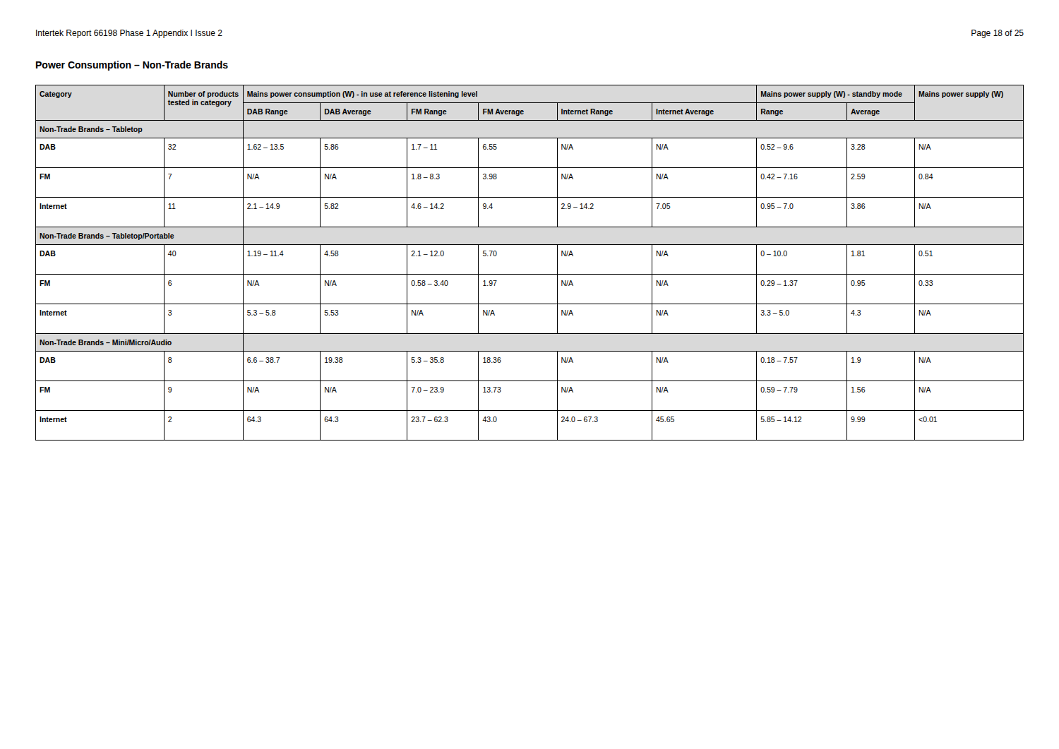Intertek Report 66198 Phase 1 Appendix I Issue 2 Page 18 of 25
Power Consumption – Non-Trade Brands
| Category | Number of products tested in category | Mains power consumption (W) - in use at reference listening level | Mains power supply (W) - standby mode | Mains power supply (W) |
| --- | --- | --- | --- | --- |
| DAB Range | DAB Average | FM Range | FM Average | Internet Range | Internet Average | Range | Average |
| Non-Trade Brands – Tabletop | |
| DAB | 32 | 1.62 – 13.5 | 5.86 | 1.7 – 11 | 6.55 | N/A | N/A | 0.52 – 9.6 | 3.28 | N/A |
| FM | 7 | N/A | N/A | 1.8 – 8.3 | 3.98 | N/A | N/A | 0.42 – 7.16 | 2.59 | 0.84 |
| Internet | 11 | 2.1 – 14.9 | 5.82 | 4.6 – 14.2 | 9.4 | 2.9 – 14.2 | 7.05 | 0.95 – 7.0 | 3.86 | N/A |
| Non-Trade Brands – Tabletop/Portable | |
| DAB | 40 | 1.19 – 11.4 | 4.58 | 2.1 – 12.0 | 5.70 | N/A | N/A | 0 – 10.0 | 1.81 | 0.51 |
| FM | 6 | N/A | N/A | 0.58 – 3.40 | 1.97 | N/A | N/A | 0.29 – 1.37 | 0.95 | 0.33 |
| Internet | 3 | 5.3 – 5.8 | 5.53 | N/A | N/A | N/A | N/A | 3.3 – 5.0 | 4.3 | N/A |
| Non-Trade Brands – Mini/Micro/Audio | |
| DAB | 8 | 6.6 – 38.7 | 19.38 | 5.3 – 35.8 | 18.36 | N/A | N/A | 0.18 – 7.57 | 1.9 | N/A |
| FM | 9 | N/A | N/A | 7.0 – 23.9 | 13.73 | N/A | N/A | 0.59 – 7.79 | 1.56 | N/A |
| Internet | 2 | 64.3 | 64.3 | 23.7 – 62.3 | 43.0 | 24.0 – 67.3 | 45.65 | 5.85 – 14.12 | 9.99 | <0.01 |